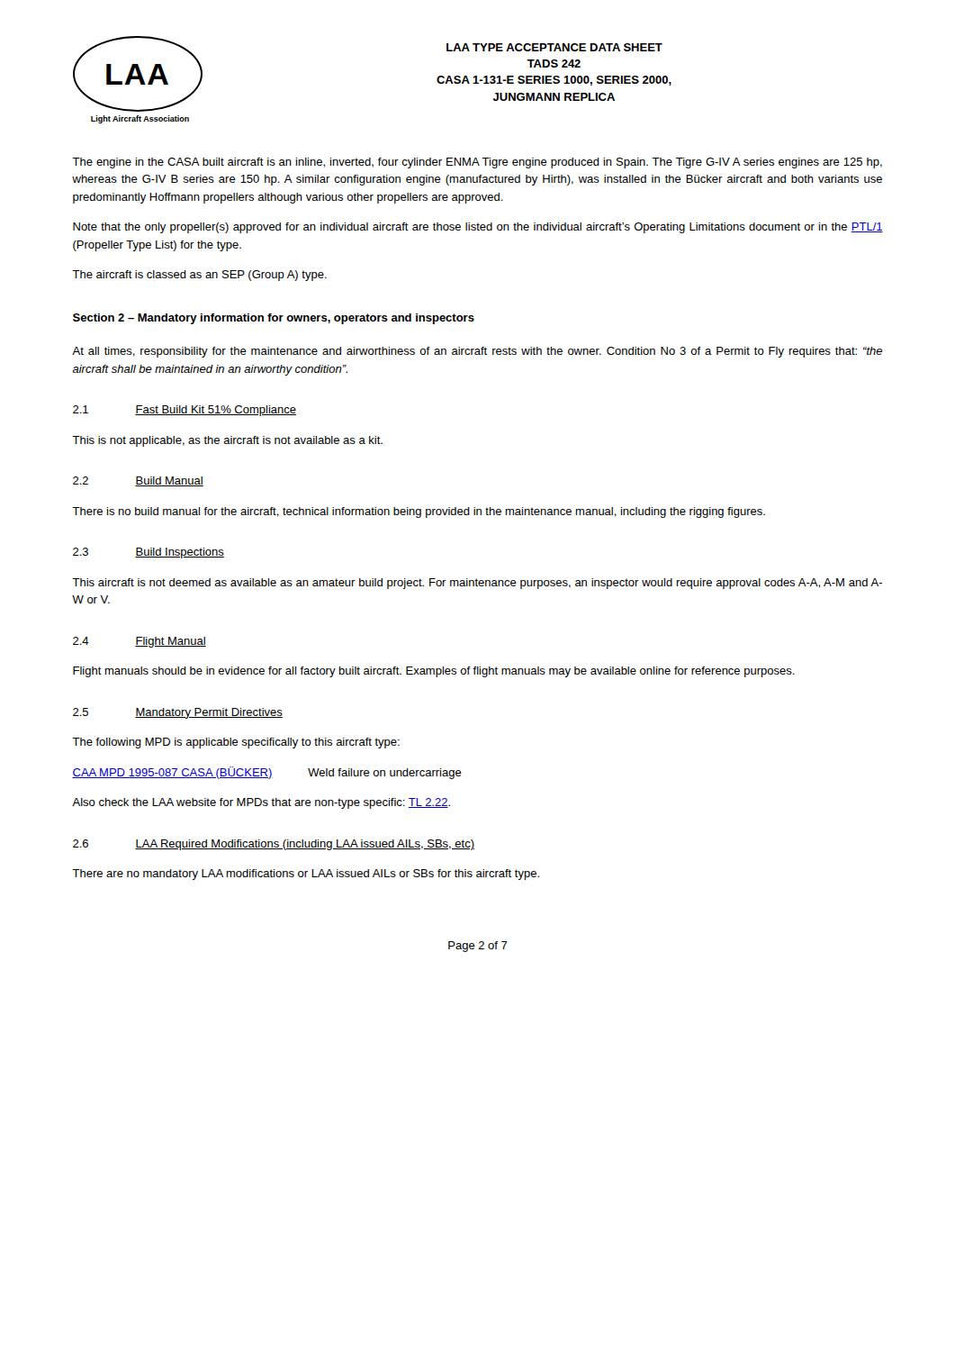LAA
Light Aircraft Association
LAA TYPE ACCEPTANCE DATA SHEET
TADS 242
CASA 1-131-E SERIES 1000, SERIES 2000,
JUNGMANN REPLICA
The engine in the CASA built aircraft is an inline, inverted, four cylinder ENMA Tigre engine produced in Spain. The Tigre G-IV A series engines are 125 hp, whereas the G-IV B series are 150 hp. A similar configuration engine (manufactured by Hirth), was installed in the Bücker aircraft and both variants use predominantly Hoffmann propellers although various other propellers are approved.
Note that the only propeller(s) approved for an individual aircraft are those listed on the individual aircraft’s Operating Limitations document or in the PTL/1 (Propeller Type List) for the type.
The aircraft is classed as an SEP (Group A) type.
Section 2 – Mandatory information for owners, operators and inspectors
At all times, responsibility for the maintenance and airworthiness of an aircraft rests with the owner. Condition No 3 of a Permit to Fly requires that: “the aircraft shall be maintained in an airworthy condition”.
2.1
Fast Build Kit 51% Compliance
This is not applicable, as the aircraft is not available as a kit.
2.2
Build Manual
There is no build manual for the aircraft, technical information being provided in the maintenance manual, including the rigging figures.
2.3
Build Inspections
This aircraft is not deemed as available as an amateur build project. For maintenance purposes, an inspector would require approval codes A-A, A-M and A-W or V.
2.4
Flight Manual
Flight manuals should be in evidence for all factory built aircraft. Examples of flight manuals may be available online for reference purposes.
2.5
Mandatory Permit Directives
The following MPD is applicable specifically to this aircraft type:
CAA MPD 1995-087 CASA (BÜCKER)
Weld failure on undercarriage
Also check the LAA website for MPDs that are non-type specific: TL 2.22.
2.6
LAA Required Modifications (including LAA issued AILs, SBs, etc)
There are no mandatory LAA modifications or LAA issued AILs or SBs for this aircraft type.
Page 2 of 7